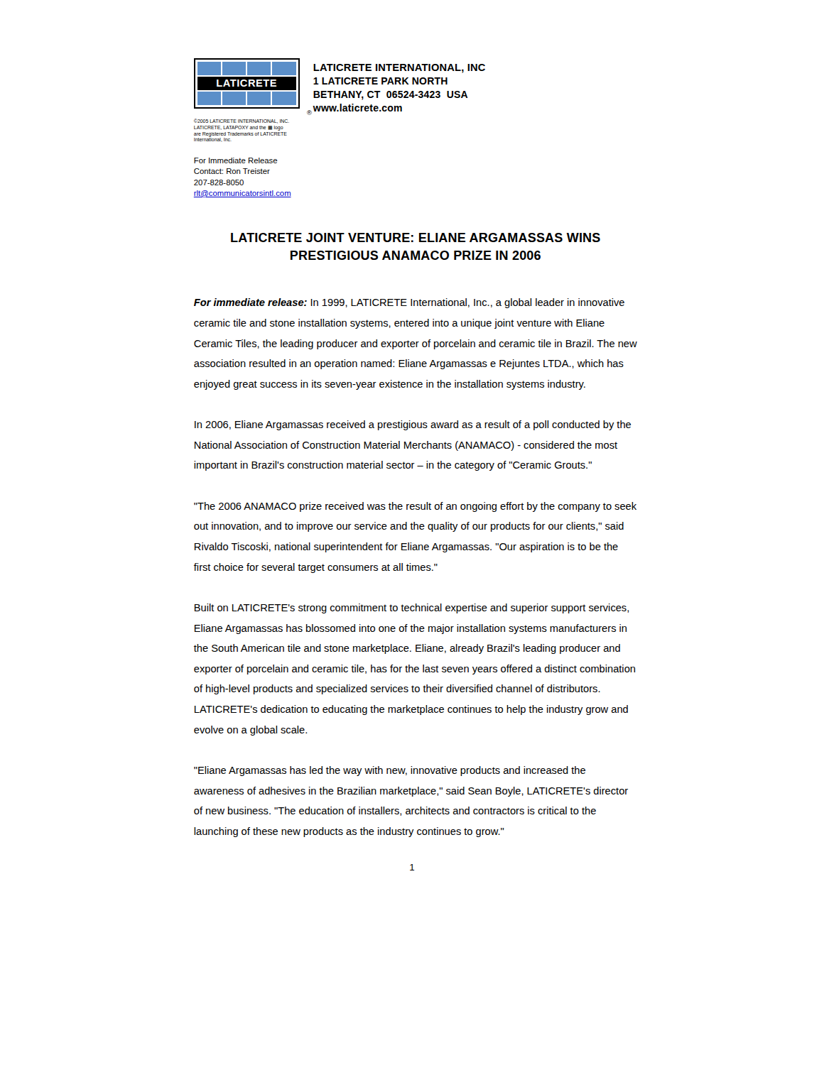LATICRETE
®
©2005 LATICRETE INTERNATIONAL, INC.
LATICRETE, LATAPOXY and the ▦ logo
are Registered Trademarks of LATICRETE
International, Inc.
LATICRETE INTERNATIONAL, INC
1 LATICRETE PARK NORTH
BETHANY, CT 06524-3423 USA
www.laticrete.com
For Immediate Release
Contact: Ron Treister
207-828-8050
rlt@communicatorsintl.com
LATICRETE JOINT VENTURE: ELIANE ARGAMASSAS WINS PRESTIGIOUS ANAMACO PRIZE IN 2006
For immediate release: In 1999, LATICRETE International, Inc., a global leader in innovative ceramic tile and stone installation systems, entered into a unique joint venture with Eliane Ceramic Tiles, the leading producer and exporter of porcelain and ceramic tile in Brazil. The new association resulted in an operation named: Eliane Argamassas e Rejuntes LTDA., which has enjoyed great success in its seven-year existence in the installation systems industry.
In 2006, Eliane Argamassas received a prestigious award as a result of a poll conducted by the National Association of Construction Material Merchants (ANAMACO) - considered the most important in Brazil's construction material sector – in the category of "Ceramic Grouts."
"The 2006 ANAMACO prize received was the result of an ongoing effort by the company to seek out innovation, and to improve our service and the quality of our products for our clients," said Rivaldo Tiscoski, national superintendent for Eliane Argamassas. "Our aspiration is to be the first choice for several target consumers at all times."
Built on LATICRETE's strong commitment to technical expertise and superior support services, Eliane Argamassas has blossomed into one of the major installation systems manufacturers in the South American tile and stone marketplace. Eliane, already Brazil's leading producer and exporter of porcelain and ceramic tile, has for the last seven years offered a distinct combination of high-level products and specialized services to their diversified channel of distributors. LATICRETE's dedication to educating the marketplace continues to help the industry grow and evolve on a global scale.
"Eliane Argamassas has led the way with new, innovative products and increased the awareness of adhesives in the Brazilian marketplace," said Sean Boyle, LATICRETE's director of new business. "The education of installers, architects and contractors is critical to the launching of these new products as the industry continues to grow."
1